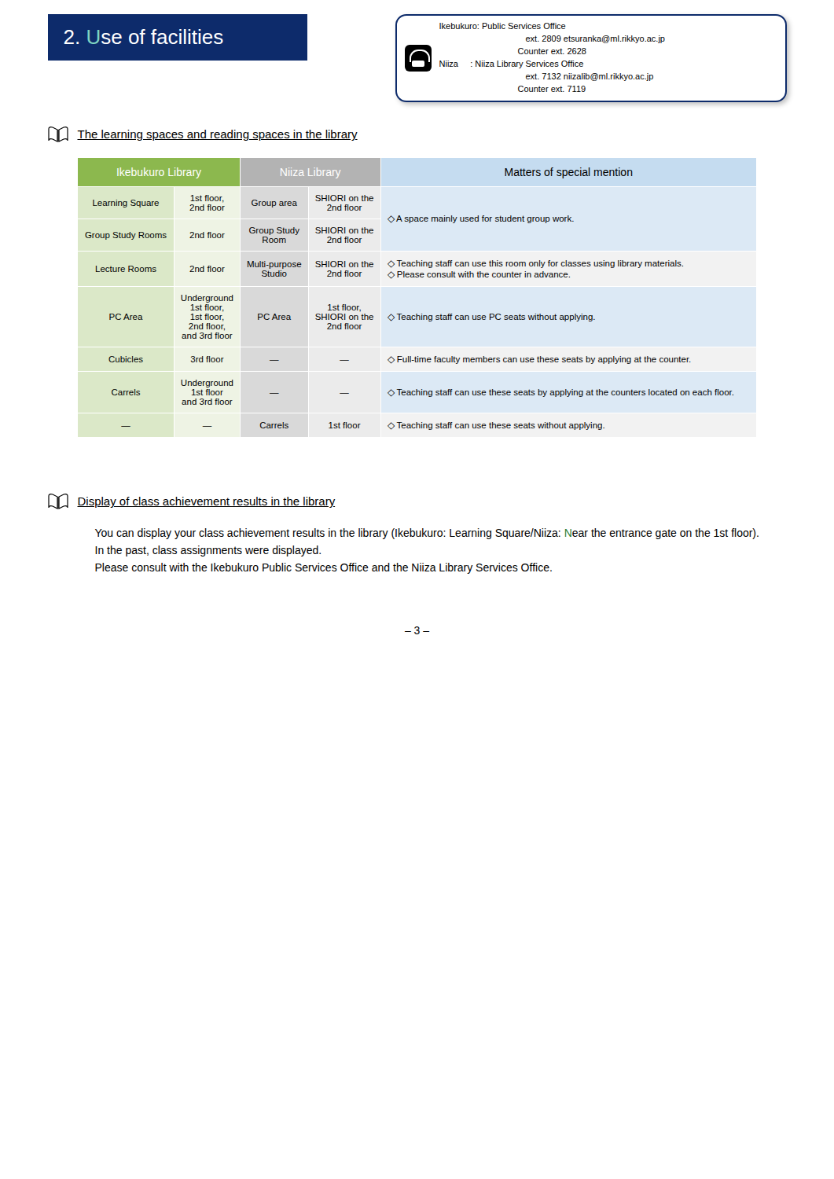2. Use of facilities
Ikebukuro: Public Services Office
ext. 2809 etsuranka@ml.rikkyo.ac.jp
Counter ext. 2628
Niiza : Niiza Library Services Office
ext. 7132 niizalib@ml.rikkyo.ac.jp
Counter ext. 7119
The learning spaces and reading spaces in the library
| Ikebukuro Library | Niiza Library | Matters of special mention |
| --- | --- | --- |
| Learning Square | 1st floor, 2nd floor | Group area | SHIORI on the 2nd floor | ◇ A space mainly used for student group work. |
| Group Study Rooms | 2nd floor | Group Study Room | SHIORI on the 2nd floor |
| Lecture Rooms | 2nd floor | Multi-purpose Studio | SHIORI on the 2nd floor | ◇ Teaching staff can use this room only for classes using library materials. ◇ Please consult with the counter in advance. |
| PC Area | Underground 1st floor, 1st floor, 2nd floor, and 3rd floor | PC Area | 1st floor, SHIORI on the 2nd floor | ◇ Teaching staff can use PC seats without applying. |
| Cubicles | 3rd floor | — | — | ◇ Full-time faculty members can use these seats by applying at the counter. |
| Carrels | Underground 1st floor and 3rd floor | — | — | ◇ Teaching staff can use these seats by applying at the counters located on each floor. |
| — | — | Carrels | 1st floor | ◇ Teaching staff can use these seats without applying. |
Display of class achievement results in the library
You can display your class achievement results in the library (Ikebukuro: Learning Square/Niiza: Near the entrance gate on the 1st floor).
In the past, class assignments were displayed.
Please consult with the Ikebukuro Public Services Office and the Niiza Library Services Office.
– 3 –